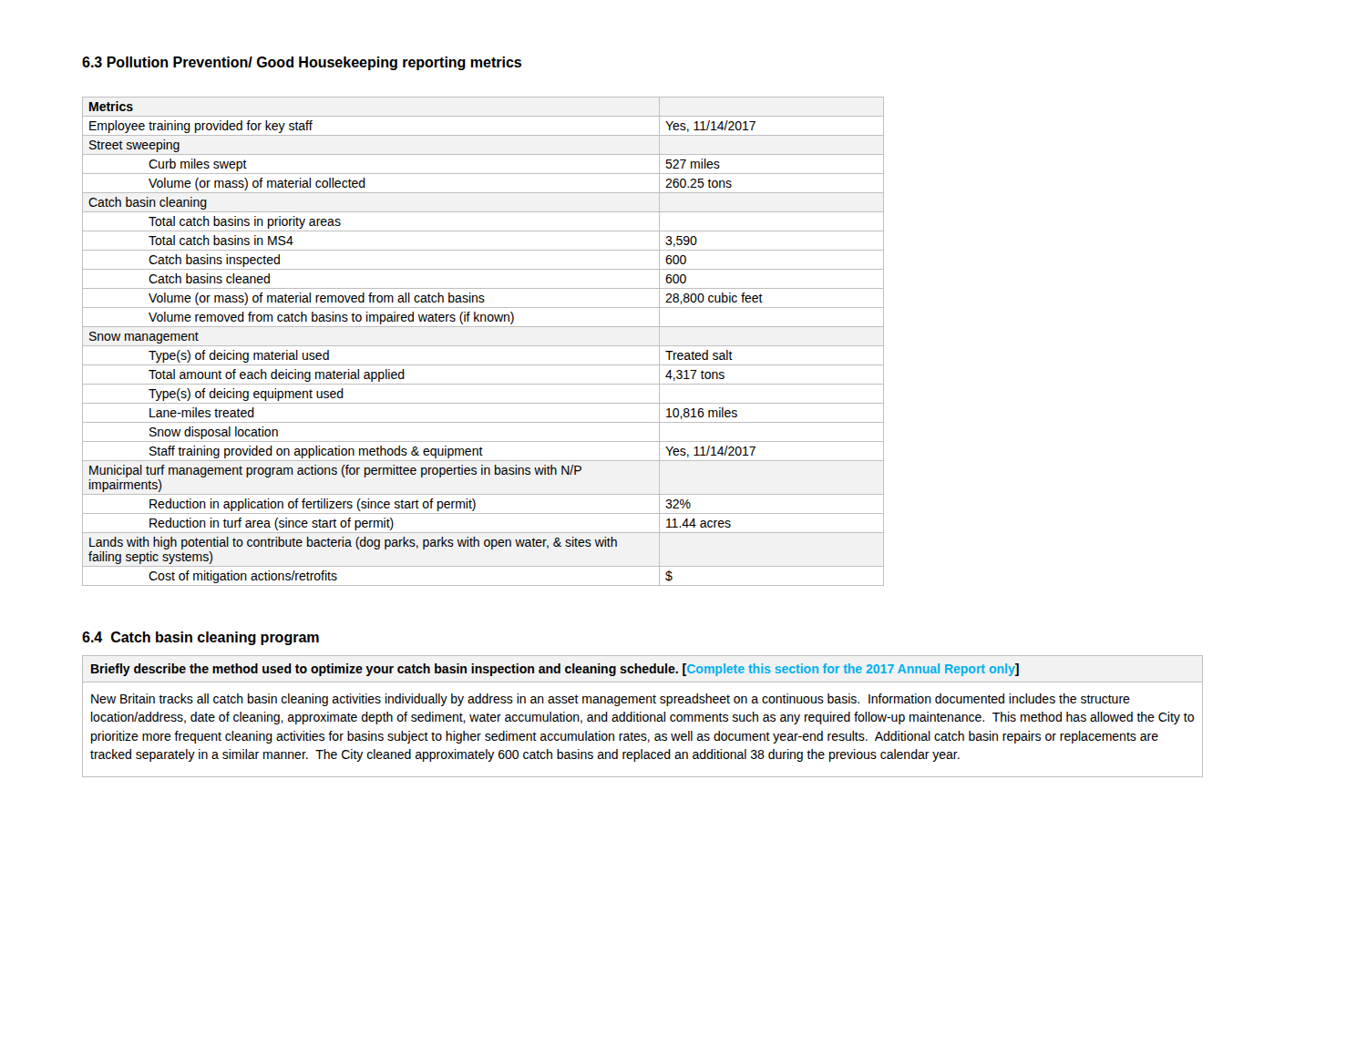6.3 Pollution Prevention/ Good Housekeeping reporting metrics
| Metrics | |
| Employee training provided for key staff | Yes, 11/14/2017 |
| Street sweeping | |
| Curb miles swept | 527 miles |
| Volume (or mass) of material collected | 260.25 tons |
| Catch basin cleaning | |
| Total catch basins in priority areas | |
| Total catch basins in MS4 | 3,590 |
| Catch basins inspected | 600 |
| Catch basins cleaned | 600 |
| Volume (or mass) of material removed from all catch basins | 28,800 cubic feet |
| Volume removed from catch basins to impaired waters (if known) | |
| Snow management | |
| Type(s) of deicing material used | Treated salt |
| Total amount of each deicing material applied | 4,317 tons |
| Type(s) of deicing equipment used | |
| Lane-miles treated | 10,816 miles |
| Snow disposal location | |
| Staff training provided on application methods & equipment | Yes, 11/14/2017 |
| Municipal turf management program actions (for permittee properties in basins with N/P impairments) | |
| Reduction in application of fertilizers (since start of permit) | 32% |
| Reduction in turf area (since start of permit) | 11.44 acres |
| Lands with high potential to contribute bacteria (dog parks, parks with open water, & sites with failing septic systems) | |
| Cost of mitigation actions/retrofits | $ |
6.4 Catch basin cleaning program
| Briefly describe the method used to optimize your catch basin inspection and cleaning schedule. [ Complete this section for the 2017 Annual Report only ] |
| New Britain tracks all catch basin cleaning activities individually by address in an asset management spreadsheet on a continuous basis. Information documented includes the structure location/address, date of cleaning, approximate depth of sediment, water accumulation, and additional comments such as any required follow-up maintenance. This method has allowed the City to prioritize more frequent cleaning activities for basins subject to higher sediment accumulation rates, as well as document year-end results. Additional catch basin repairs or replacements are tracked separately in a similar manner. The City cleaned approximately 600 catch basins and replaced an additional 38 during the previous calendar year. |